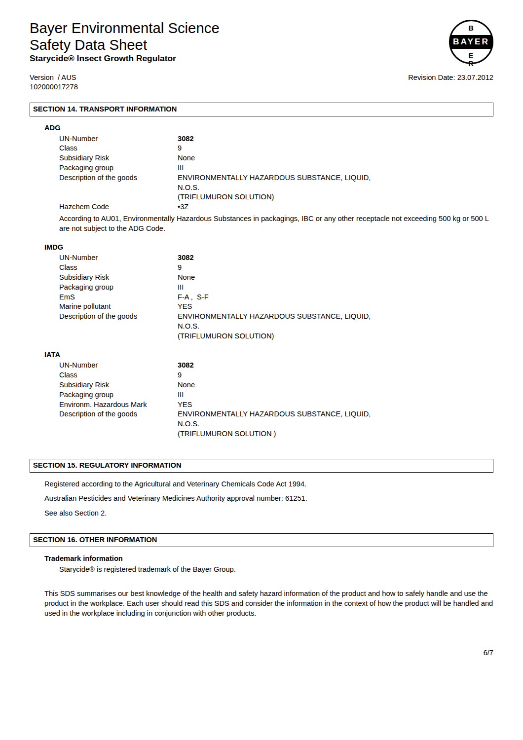Bayer Environmental Science
Safety Data Sheet
Starycide® Insect Growth Regulator
B BAYER E
R
Version / AUS
102000017278
Revision Date: 23.07.2012
SECTION 14. TRANSPORT INFORMATION
ADG
| UN-Number | 3082 |
| Class | 9 |
| Subsidiary Risk | None |
| Packaging group | III |
| Description of the goods | ENVIRONMENTALLY HAZARDOUS SUBSTANCE, LIQUID, N.O.S. (TRIFLUMURON SOLUTION) |
| Hazchem Code | •3Z |
According to AU01, Environmentally Hazardous Substances in packagings, IBC or any other receptacle not exceeding 500 kg or 500 L are not subject to the ADG Code.
IMDG
| UN-Number | 3082 |
| Class | 9 |
| Subsidiary Risk | None |
| Packaging group | III |
| EmS | F-A , S-F |
| Marine pollutant | YES |
| Description of the goods | ENVIRONMENTALLY HAZARDOUS SUBSTANCE, LIQUID, N.O.S. (TRIFLUMURON SOLUTION) |
IATA
| UN-Number | 3082 |
| Class | 9 |
| Subsidiary Risk | None |
| Packaging group | III |
| Environm. Hazardous Mark | YES |
| Description of the goods | ENVIRONMENTALLY HAZARDOUS SUBSTANCE, LIQUID, N.O.S. (TRIFLUMURON SOLUTION ) |
SECTION 15. REGULATORY INFORMATION
Registered according to the Agricultural and Veterinary Chemicals Code Act 1994.
Australian Pesticides and Veterinary Medicines Authority approval number: 61251.
See also Section 2.
SECTION 16. OTHER INFORMATION
Trademark information
Starycide® is registered trademark of the Bayer Group.
This SDS summarises our best knowledge of the health and safety hazard information of the product and how to safely handle and use the product in the workplace. Each user should read this SDS and consider the information in the context of how the product will be handled and used in the workplace including in conjunction with other products.
6/7